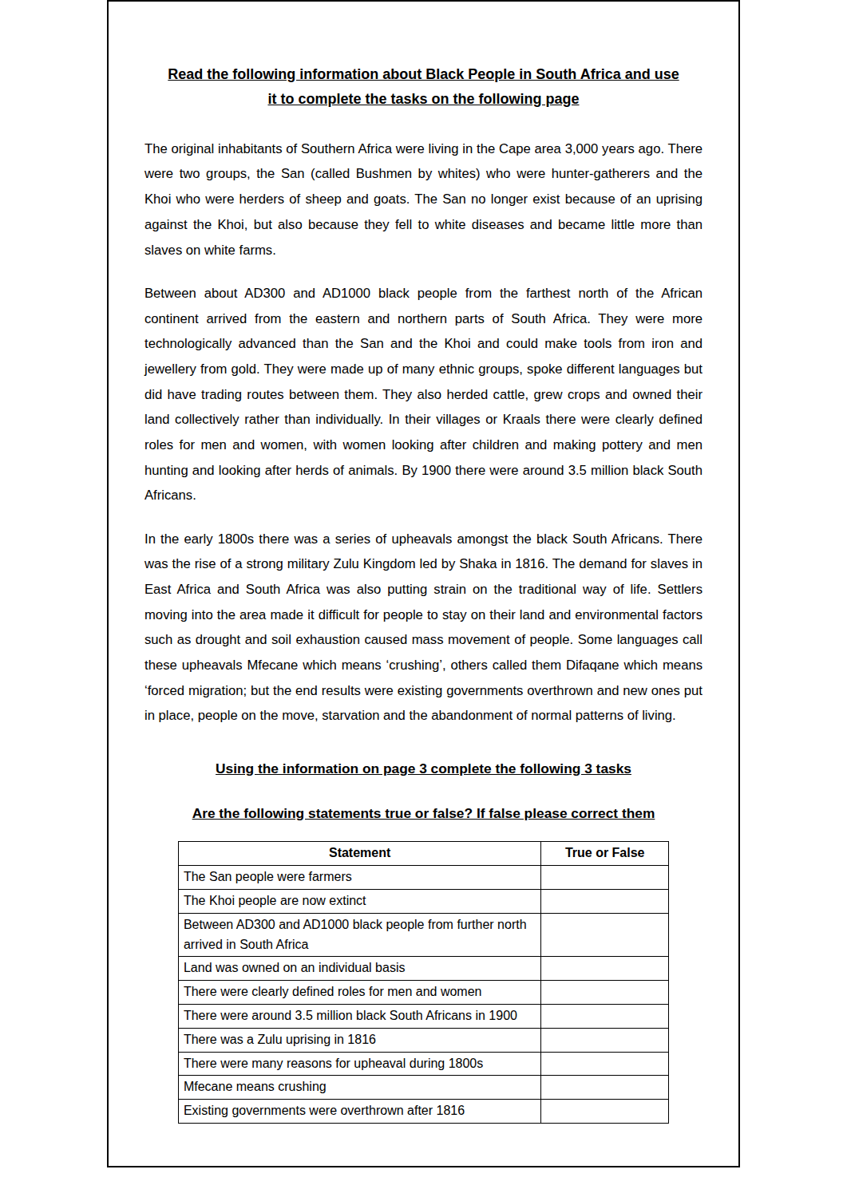Read the following information about Black People in South Africa and use it to complete the tasks on the following page
The original inhabitants of Southern Africa were living in the Cape area 3,000 years ago. There were two groups, the San (called Bushmen by whites) who were hunter-gatherers and the Khoi who were herders of sheep and goats. The San no longer exist because of an uprising against the Khoi, but also because they fell to white diseases and became little more than slaves on white farms.
Between about AD300 and AD1000 black people from the farthest north of the African continent arrived from the eastern and northern parts of South Africa. They were more technologically advanced than the San and the Khoi and could make tools from iron and jewellery from gold. They were made up of many ethnic groups, spoke different languages but did have trading routes between them. They also herded cattle, grew crops and owned their land collectively rather than individually. In their villages or Kraals there were clearly defined roles for men and women, with women looking after children and making pottery and men hunting and looking after herds of animals. By 1900 there were around 3.5 million black South Africans.
In the early 1800s there was a series of upheavals amongst the black South Africans. There was the rise of a strong military Zulu Kingdom led by Shaka in 1816. The demand for slaves in East Africa and South Africa was also putting strain on the traditional way of life. Settlers moving into the area made it difficult for people to stay on their land and environmental factors such as drought and soil exhaustion caused mass movement of people. Some languages call these upheavals Mfecane which means ‘crushing’, others called them Difaqane which means ‘forced migration; but the end results were existing governments overthrown and new ones put in place, people on the move, starvation and the abandonment of normal patterns of living.
Using the information on page 3 complete the following 3 tasks
Are the following statements true or false? If false please correct them
| Statement | True or False |
| --- | --- |
| The San people were farmers | |
| The Khoi people are now extinct | |
| Between AD300 and AD1000 black people from further north arrived in South Africa | |
| Land was owned on an individual basis | |
| There were clearly defined roles for men and women | |
| There were around 3.5 million black South Africans in 1900 | |
| There was a Zulu uprising in 1816 | |
| There were many reasons for upheaval during 1800s | |
| Mfecane means crushing | |
| Existing governments were overthrown after 1816 | |